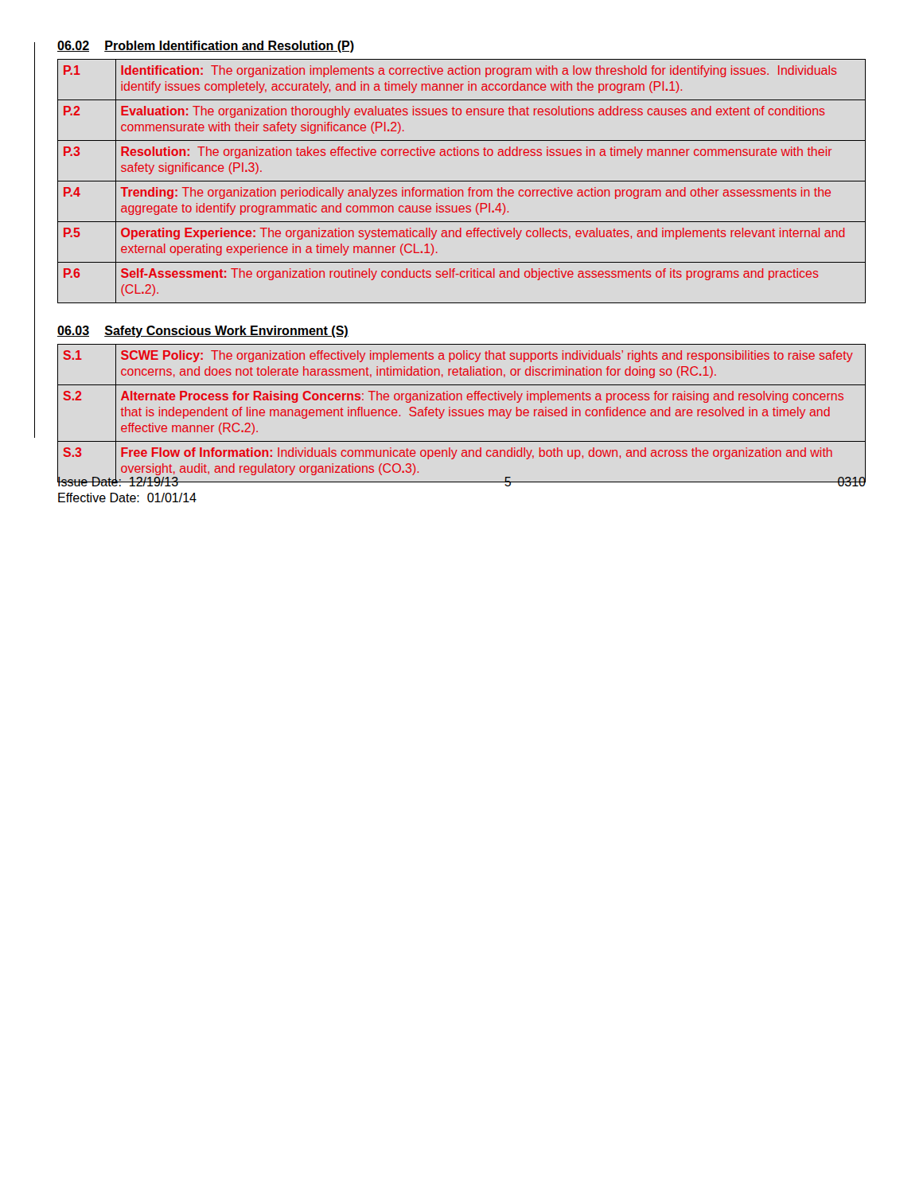06.02 Problem Identification and Resolution (P)
| P.1 | Identification: The organization implements a corrective action program with a low threshold for identifying issues. Individuals identify issues completely, accurately, and in a timely manner in accordance with the program (PI . 1). |
| P.2 | Evaluation: The organization thoroughly evaluates issues to ensure that resolutions address causes and extent of conditions commensurate with their safety significance (PI . 2). |
| P.3 | Resolution: The organization takes effective corrective actions to address issues in a timely manner commensurate with their safety significance (PI . 3). |
| P.4 | Trending: The organization periodically analyzes information from the corrective action program and other assessments in the aggregate to identify programmatic and common cause issues (PI . 4). |
| P.5 | Operating Experience: The organization systematically and effectively collects, evaluates, and implements relevant internal and external operating experience in a timely manner (CL . 1). |
| P.6 | Self-Assessment: The organization routinely conducts self-critical and objective assessments of its programs and practices (CL . 2). |
06.03 Safety Conscious Work Environment (S)
| S.1 | SCWE Policy: The organization effectively implements a policy that supports individuals’ rights and responsibilities to raise safety concerns, and does not tolerate harassment, intimidation, retaliation, or discrimination for doing so (RC . 1). |
| S.2 | Alternate Process for Raising Concerns : The organization effectively implements a process for raising and resolving concerns that is independent of line management influence. Safety issues may be raised in confidence and are resolved in a timely and effective manner (RC . 2). |
| S.3 | Free Flow of Information: Individuals communicate openly and candidly, both up, down, and across the organization and with oversight, audit, and regulatory organizations (CO . 3). |
Issue Date: 12/19/13
5
0310
Effective Date: 01/01/14